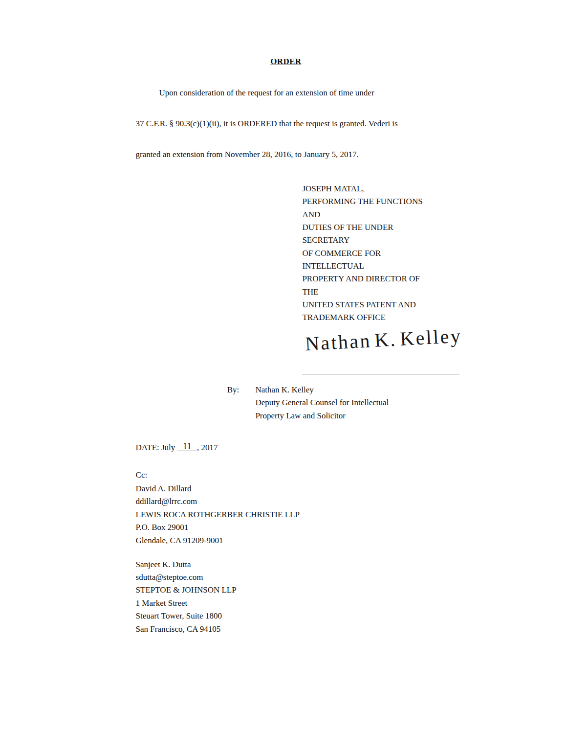ORDER
Upon consideration of the request for an extension of time under
37 C.F.R. § 90.3(c)(1)(ii), it is ORDERED that the request is granted. Vederi is
granted an extension from November 28, 2016, to January 5, 2017.
JOSEPH MATAL,
PERFORMING THE FUNCTIONS AND
DUTIES OF THE UNDER SECRETARY
OF COMMERCE FOR INTELLECTUAL
PROPERTY AND DIRECTOR OF THE
UNITED STATES PATENT AND
TRADEMARK OFFICE
N a t h a n K . K e l l e y
By:
Nathan K. Kelley
Deputy General Counsel for Intellectual
Property Law and Solicitor
DATE: July 11, 2017
Cc:
David A. Dillard
ddillard@lrrc.com
LEWIS ROCA ROTHGERBER CHRISTIE LLP
P.O. Box 29001
Glendale, CA 91209-9001
Sanjeet K. Dutta
sdutta@steptoe.com
STEPTOE & JOHNSON LLP
1 Market Street
Steuart Tower, Suite 1800
San Francisco, CA 94105